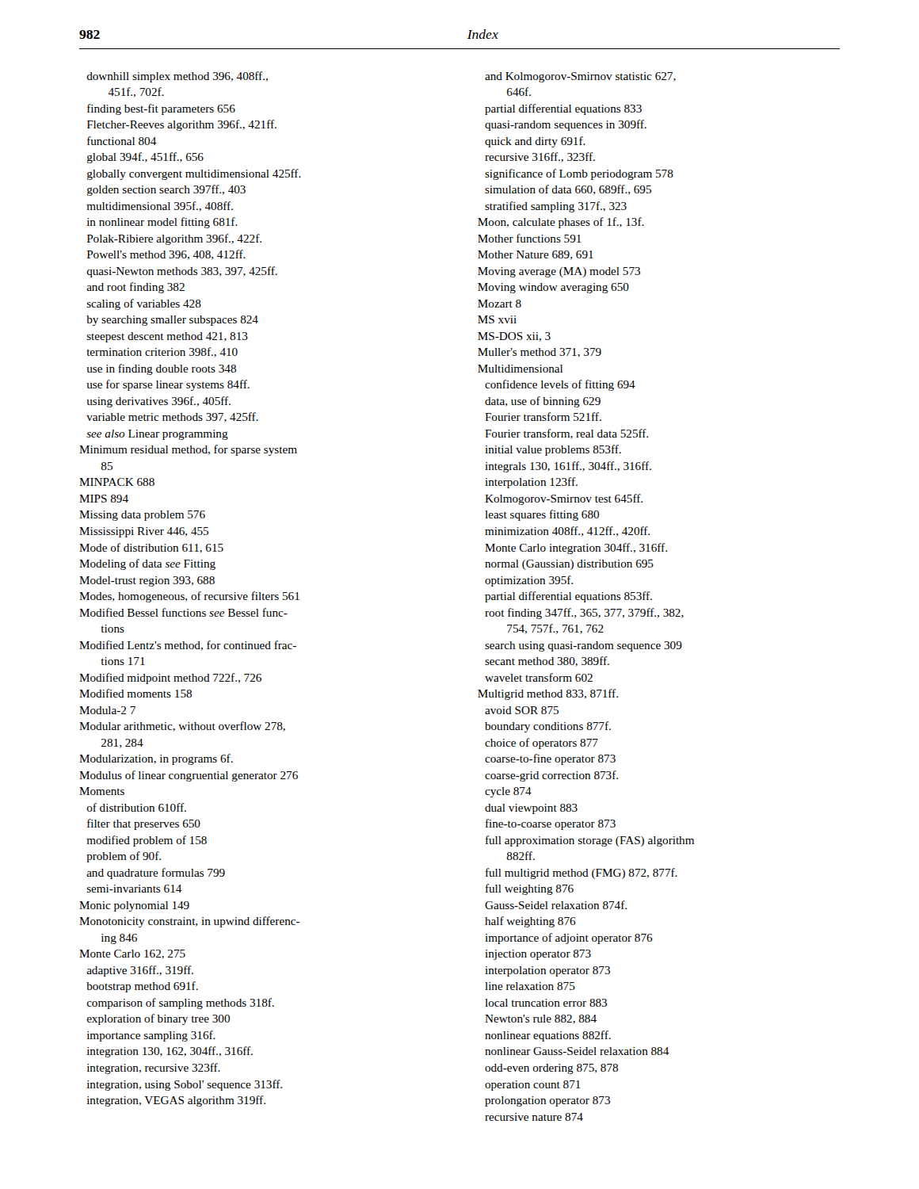982 Index
downhill simplex method 396, 408ff., 451f., 702f.
finding best-fit parameters 656
Fletcher-Reeves algorithm 396f., 421ff.
functional 804
global 394f., 451ff., 656
globally convergent multidimensional 425ff.
golden section search 397ff., 403
multidimensional 395f., 408ff.
in nonlinear model fitting 681f.
Polak-Ribiere algorithm 396f., 422f.
Powell's method 396, 408, 412ff.
quasi-Newton methods 383, 397, 425ff.
and root finding 382
scaling of variables 428
by searching smaller subspaces 824
steepest descent method 421, 813
termination criterion 398f., 410
use in finding double roots 348
use for sparse linear systems 84ff.
using derivatives 396f., 405ff.
variable metric methods 397, 425ff.
see also Linear programming
Minimum residual method, for sparse system 85
MINPACK 688
MIPS 894
Missing data problem 576
Mississippi River 446, 455
Mode of distribution 611, 615
Modeling of data see Fitting
Model-trust region 393, 688
Modes, homogeneous, of recursive filters 561
Modified Bessel functions see Bessel func-tions
Modified Lentz's method, for continued frac-tions 171
Modified midpoint method 722f., 726
Modified moments 158
Modula-2 7
Modular arithmetic, without overflow 278, 281, 284
Modularization, in programs 6f.
Modulus of linear congruential generator 276
Moments
of distribution 610ff.
filter that preserves 650
modified problem of 158
problem of 90f.
and quadrature formulas 799
semi-invariants 614
Monic polynomial 149
Monotonicity constraint, in upwind differenc-ing 846
Monte Carlo 162, 275
adaptive 316ff., 319ff.
bootstrap method 691f.
comparison of sampling methods 318f.
exploration of binary tree 300
importance sampling 316f.
integration 130, 162, 304ff., 316ff.
integration, recursive 323ff.
integration, using Sobol' sequence 313ff.
integration, VEGAS algorithm 319ff.
and Kolmogorov-Smirnov statistic 627, 646f.
partial differential equations 833
quasi-random sequences in 309ff.
quick and dirty 691f.
recursive 316ff., 323ff.
significance of Lomb periodogram 578
simulation of data 660, 689ff., 695
stratified sampling 317f., 323
Moon, calculate phases of 1f., 13f.
Mother functions 591
Mother Nature 689, 691
Moving average (MA) model 573
Moving window averaging 650
Mozart 8
MS xvii
MS-DOS xii, 3
Muller's method 371, 379
Multidimensional
confidence levels of fitting 694
data, use of binning 629
Fourier transform 521ff.
Fourier transform, real data 525ff.
initial value problems 853ff.
integrals 130, 161ff., 304ff., 316ff.
interpolation 123ff.
Kolmogorov-Smirnov test 645ff.
least squares fitting 680
minimization 408ff., 412ff., 420ff.
Monte Carlo integration 304ff., 316ff.
normal (Gaussian) distribution 695
optimization 395f.
partial differential equations 853ff.
root finding 347ff., 365, 377, 379ff., 382, 754, 757f., 761, 762
search using quasi-random sequence 309
secant method 380, 389ff.
wavelet transform 602
Multigrid method 833, 871ff.
avoid SOR 875
boundary conditions 877f.
choice of operators 877
coarse-to-fine operator 873
coarse-grid correction 873f.
cycle 874
dual viewpoint 883
fine-to-coarse operator 873
full approximation storage (FAS) algorithm 882ff.
full multigrid method (FMG) 872, 877f.
full weighting 876
Gauss-Seidel relaxation 874f.
half weighting 876
importance of adjoint operator 876
injection operator 873
interpolation operator 873
line relaxation 875
local truncation error 883
Newton's rule 882, 884
nonlinear equations 882ff.
nonlinear Gauss-Seidel relaxation 884
odd-even ordering 875, 878
operation count 871
prolongation operator 873
recursive nature 874